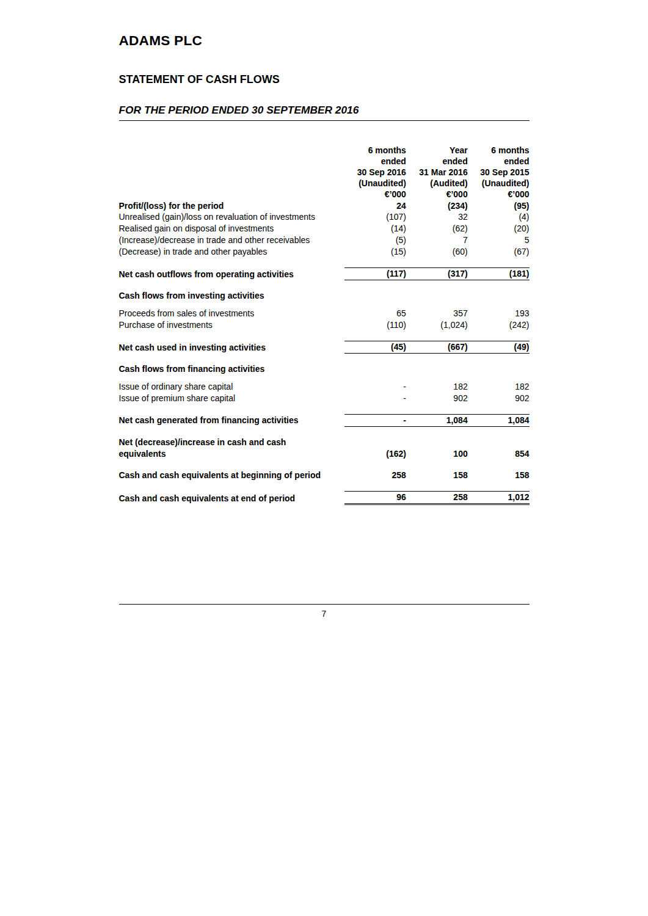ADAMS PLC
STATEMENT OF CASH FLOWS
FOR THE PERIOD ENDED 30 SEPTEMBER 2016
| | 6 months ended 30 Sep 2016 (Unaudited) €’000 | Year ended 31 Mar 2016 (Audited) €’000 | 6 months ended 30 Sep 2015 (Unaudited) €’000 |
| --- | --- | --- | --- |
| Profit/(loss) for the period | 24 | (234) | (95) |
| Unrealised (gain)/loss on revaluation of investments | (107) | 32 | (4) |
| Realised gain on disposal of investments | (14) | (62) | (20) |
| (Increase)/decrease in trade and other receivables | (5) | 7 | 5 |
| (Decrease) in trade and other payables | (15) | (60) | (67) |
| Net cash outflows from operating activities | (117) | (317) | (181) |
| Cash flows from investing activities | | | |
| Proceeds from sales of investments | 65 | 357 | 193 |
| Purchase of investments | (110) | (1,024) | (242) |
| Net cash used in investing activities | (45) | (667) | (49) |
| Cash flows from financing activities | | | |
| Issue of ordinary share capital | - | 182 | 182 |
| Issue of premium share capital | - | 902 | 902 |
| Net cash generated from financing activities | - | 1,084 | 1,084 |
| Net (decrease)/increase in cash and cash equivalents | (162) | 100 | 854 |
| Cash and cash equivalents at beginning of period | 258 | 158 | 158 |
| Cash and cash equivalents at end of period | 96 | 258 | 1,012 |
7